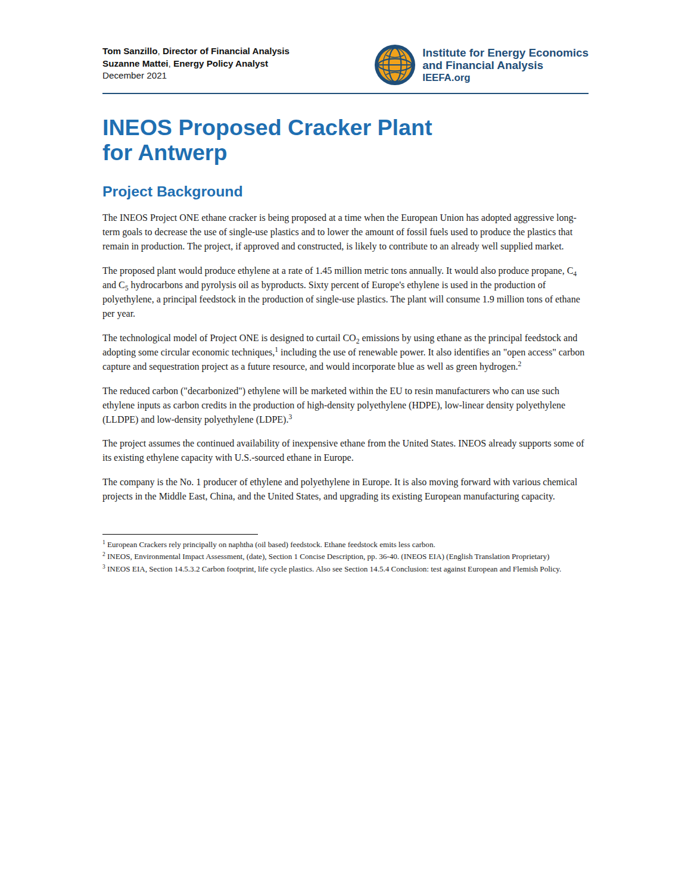Tom Sanzillo, Director of Financial Analysis
Suzanne Mattei, Energy Policy Analyst
December 2021
Institute for Energy Economics
and Financial Analysis IEEFA.org
INEOS Proposed Cracker Plant
for Antwerp
Project Background
The INEOS Project ONE ethane cracker is being proposed at a time when the European Union has adopted aggressive long-term goals to decrease the use of single-use plastics and to lower the amount of fossil fuels used to produce the plastics that remain in production. The project, if approved and constructed, is likely to contribute to an already well supplied market.
The proposed plant would produce ethylene at a rate of 1.45 million metric tons annually. It would also produce propane, C4 and C5 hydrocarbons and pyrolysis oil as byproducts. Sixty percent of Europe's ethylene is used in the production of polyethylene, a principal feedstock in the production of single-use plastics. The plant will consume 1.9 million tons of ethane per year.
The technological model of Project ONE is designed to curtail CO2 emissions by using ethane as the principal feedstock and adopting some circular economic techniques,1 including the use of renewable power. It also identifies an "open access" carbon capture and sequestration project as a future resource, and would incorporate blue as well as green hydrogen.2
The reduced carbon ("decarbonized") ethylene will be marketed within the EU to resin manufacturers who can use such ethylene inputs as carbon credits in the production of high-density polyethylene (HDPE), low-linear density polyethylene (LLDPE) and low-density polyethylene (LDPE).3
The project assumes the continued availability of inexpensive ethane from the United States. INEOS already supports some of its existing ethylene capacity with U.S.-sourced ethane in Europe.
The company is the No. 1 producer of ethylene and polyethylene in Europe. It is also moving forward with various chemical projects in the Middle East, China, and the United States, and upgrading its existing European manufacturing capacity.
1 European Crackers rely principally on naphtha (oil based) feedstock. Ethane feedstock emits less carbon.
2 INEOS, Environmental Impact Assessment, (date), Section 1 Concise Description, pp. 36-40. (INEOS EIA) (English Translation Proprietary)
3 INEOS EIA, Section 14.5.3.2 Carbon footprint, life cycle plastics. Also see Section 14.5.4 Conclusion: test against European and Flemish Policy.